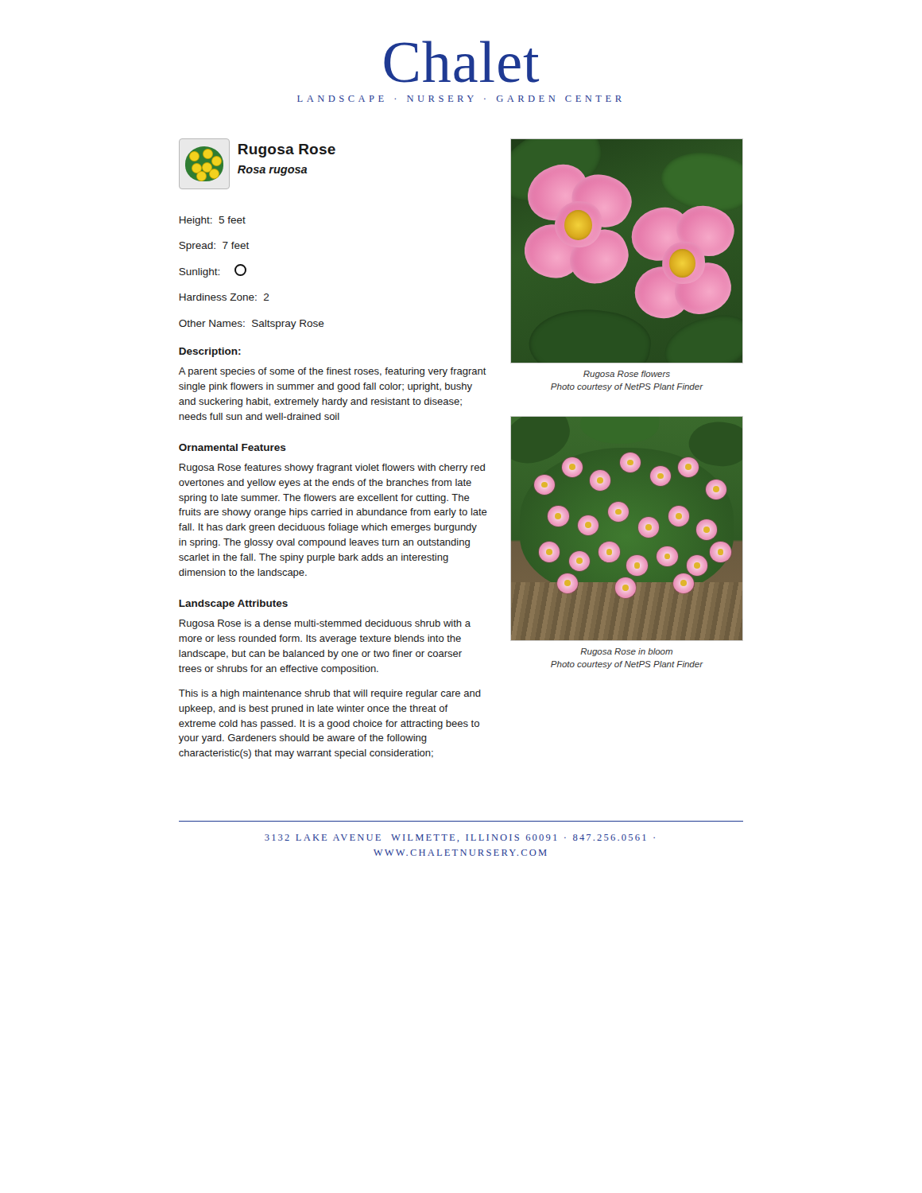Chalet
Landscape · Nursery · Garden Center
Rugosa Rose
Rosa rugosa
Height: 5 feet
Spread: 7 feet
Sunlight:
Hardiness Zone: 2
Other Names: Saltspray Rose
Description:
A parent species of some of the finest roses, featuring very fragrant single pink flowers in summer and good fall color; upright, bushy and suckering habit, extremely hardy and resistant to disease; needs full sun and well-drained soil
Ornamental Features
Rugosa Rose features showy fragrant violet flowers with cherry red overtones and yellow eyes at the ends of the branches from late spring to late summer. The flowers are excellent for cutting. The fruits are showy orange hips carried in abundance from early to late fall. It has dark green deciduous foliage which emerges burgundy in spring. The glossy oval compound leaves turn an outstanding scarlet in the fall. The spiny purple bark adds an interesting dimension to the landscape.
Landscape Attributes
Rugosa Rose is a dense multi-stemmed deciduous shrub with a more or less rounded form. Its average texture blends into the landscape, but can be balanced by one or two finer or coarser trees or shrubs for an effective composition.
This is a high maintenance shrub that will require regular care and upkeep, and is best pruned in late winter once the threat of extreme cold has passed. It is a good choice for attracting bees to your yard. Gardeners should be aware of the following characteristic(s) that may warrant special consideration;
Rugosa Rose flowers
Photo courtesy of NetPS Plant Finder
Rugosa Rose in bloom
Photo courtesy of NetPS Plant Finder
3132 Lake Avenue Wilmette, Illinois 60091 · 847.256.0561 · www.chaletnursery.com